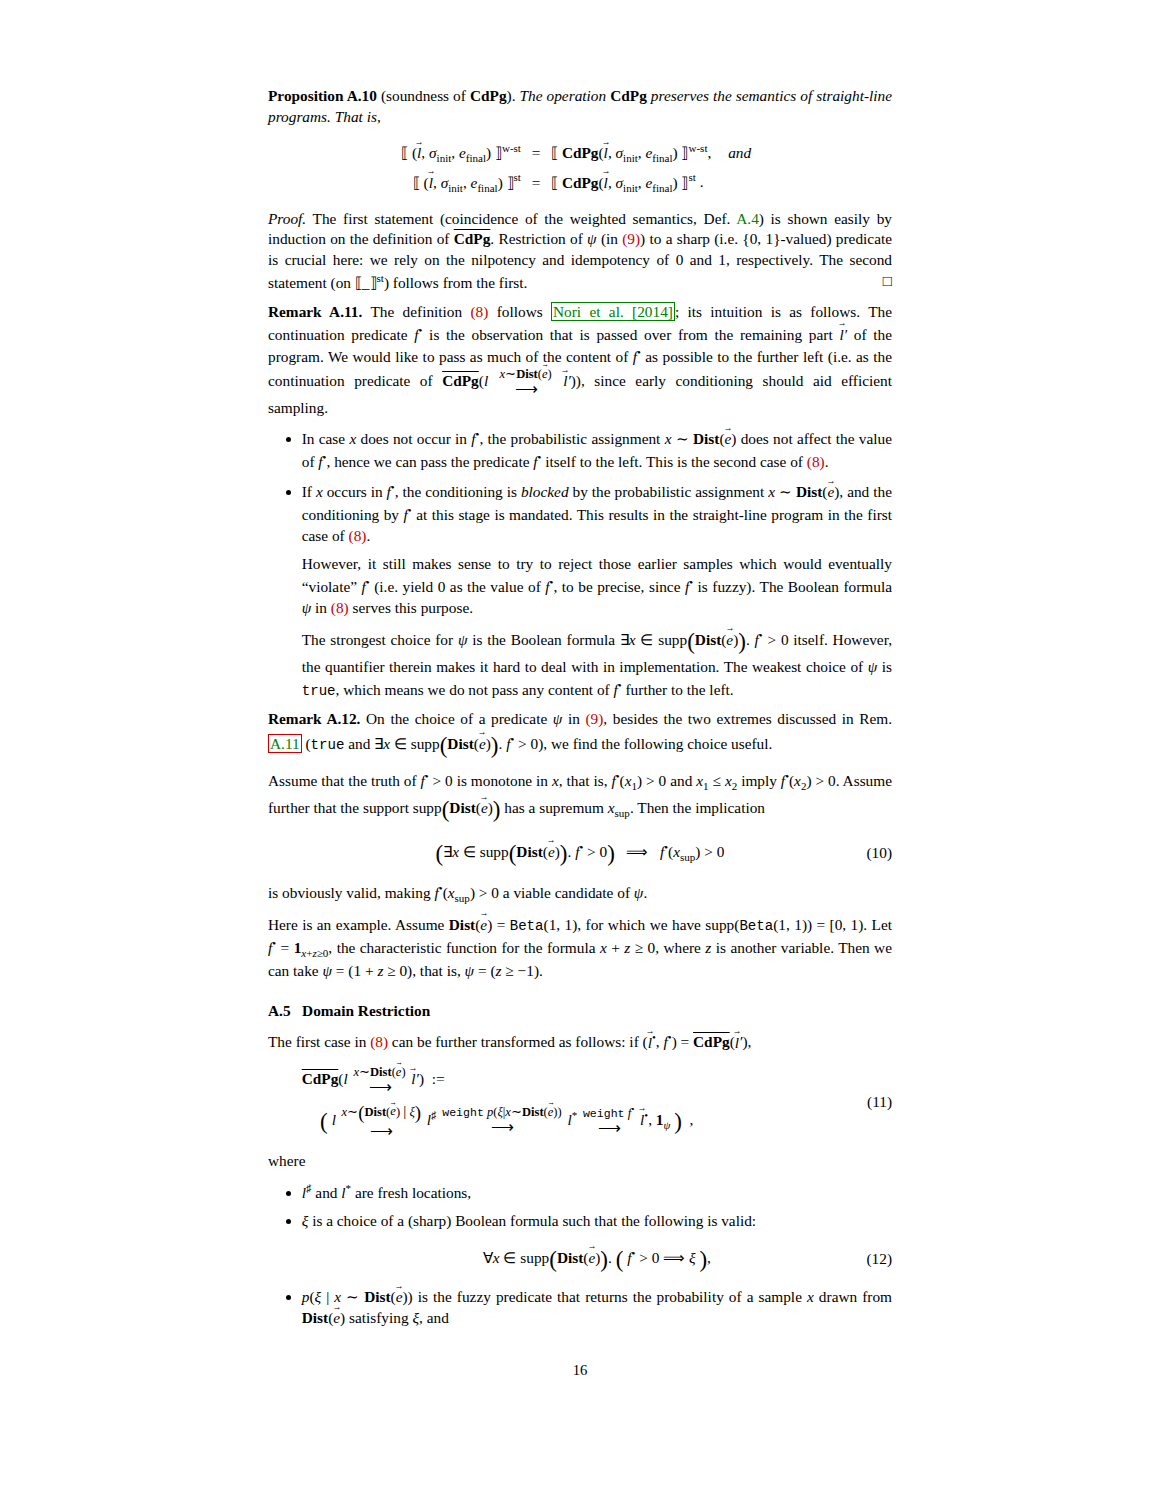Proposition A.10 (soundness of CdPg). The operation CdPg preserves the semantics of straight-line programs. That is,
| ( l , σ init , e final ) w-st | = | CdPg ( l , σ init , e final ) w-st , | and |
| ( l , σ init , e final ) st | = | CdPg ( l , σ init , e final ) st . | |
Proof. The first statement (coincidence of the weighted semantics, Def. A.4) is shown easily by induction on the definition of CdPg. Restriction of ψ (in (9)) to a sharp (i.e. {0, 1}-valued) predicate is crucial here: we rely on the nilpotency and idempotency of 0 and 1, respectively. The second statement (on _st) follows from the first. □
Remark A.11. The definition (8) follows Nori et al. [2014]; its intuition is as follows. The continuation predicate f• is the observation that is passed over from the remaining part l′ of the program. We would like to pass as much of the content of f• as possible to the further left (i.e. as the continuation predicate of CdPg(l x∼Dist(e)⟶ l′)), since early conditioning should aid efficient sampling.
In case x does not occur in f•, the probabilistic assignment x ∼ Dist(e) does not affect the value of f•, hence we can pass the predicate f• itself to the left. This is the second case of (8).
If x occurs in f•, the conditioning is blocked by the probabilistic assignment x ∼ Dist(e), and the conditioning by f• at this stage is mandated. This results in the straight-line program in the first case of (8).
However, it still makes sense to try to reject those earlier samples which would eventually “violate” f• (i.e. yield 0 as the value of f•, to be precise, since f• is fuzzy). The Boolean formula ψ in (8) serves this purpose.
The strongest choice for ψ is the Boolean formula ∃x ∈ supp(Dist(e)). f• > 0 itself. However, the quantifier therein makes it hard to deal with in implementation. The weakest choice of ψ is true, which means we do not pass any content of f• further to the left.
Remark A.12. On the choice of a predicate ψ in (9), besides the two extremes discussed in Rem. A.11 (true and ∃x ∈ supp(Dist(e)). f• > 0), we find the following choice useful.
Assume that the truth of f• > 0 is monotone in x, that is, f•(x1) > 0 and x1 ≤ x2 imply f•(x2) > 0. Assume further that the support supp(Dist(e)) has a supremum xsup. Then the implication
(∃x ∈ supp(Dist(e)). f• > 0) ⟹ f•(xsup) > 0
(10)
is obviously valid, making f•(xsup) > 0 a viable candidate of ψ.
Here is an example. Assume Dist(e) = Beta(1, 1), for which we have supp(Beta(1, 1)) = [0, 1). Let f• = 1x+z≥0, the characteristic function for the formula x + z ≥ 0, where z is another variable. Then we can take ψ = (1 + z ≥ 0), that is, ψ = (z ≥ −1).
A.5 Domain Restriction
The first case in (8) can be further transformed as follows: if (l•, f•) = CdPg(l′),
CdPg(l x∼Dist(e)⟶ l′) :=
( l x∼(Dist(e) | ξ)⟶ l♯ weight p(ξ|x∼Dist(e))⟶ l* weight f•⟶ l•, 1ψ ) ,
(11)
where
l♯ and l* are fresh locations,
ξ is a choice of a (sharp) Boolean formula such that the following is valid:
∀x ∈ supp(Dist(e)). ( f• > 0 ⟹ ξ ),
(12)
p(ξ | x ∼ Dist(e)) is the fuzzy predicate that returns the probability of a sample x drawn from Dist(e) satisfying ξ, and
16